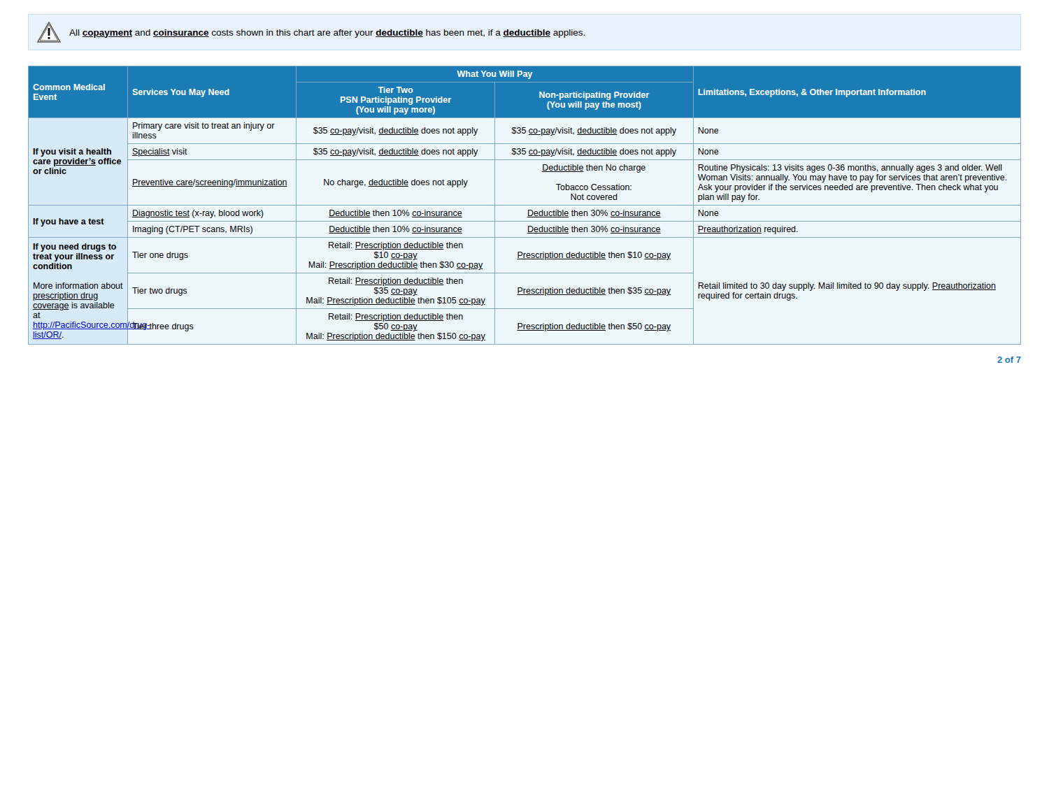All copayment and coinsurance costs shown in this chart are after your deductible has been met, if a deductible applies.
| Common Medical Event | Services You May Need | What You Will Pay | Limitations, Exceptions, & Other Important Information |
| --- | --- | --- | --- |
| Tier Two PSN Participating Provider (You will pay more) | Non-participating Provider (You will pay the most) |
| If you visit a health care provider’s office or clinic | Primary care visit to treat an injury or illness | $35 co-pay /visit, deductible does not apply | $35 co-pay /visit, deductible does not apply | None |
| Specialist visit | $35 co-pay /visit, deductible does not apply | $35 co-pay /visit, deductible does not apply | None |
| Preventive care / screening / immunization | No charge, deductible does not apply | Deductible then No charge Tobacco Cessation: Not covered | Routine Physicals: 13 visits ages 0-36 months, annually ages 3 and older. Well Woman Visits: annually. You may have to pay for services that aren’t preventive. Ask your provider if the services needed are preventive. Then check what you plan will pay for. |
| If you have a test | Diagnostic test (x-ray, blood work) | Deductible then 10% co-insurance | Deductible then 30% co-insurance | None |
| Imaging (CT/PET scans, MRIs) | Deductible then 10% co-insurance | Deductible then 30% co-insurance | Preauthorization required. |
| If you need drugs to treat your illness or condition More information about prescription drug coverage is available at http://PacificSource.com/drug-list/OR/ . | Tier one drugs | Retail: Prescription deductible then $10 co-pay Mail: Prescription deductible then $30 co-pay | Prescription deductible then $10 co-pay | Retail limited to 30 day supply. Mail limited to 90 day supply. Preauthorization required for certain drugs. |
| Tier two drugs | Retail: Prescription deductible then $35 co-pay Mail: Prescription deductible then $105 co-pay | Prescription deductible then $35 co-pay |
| Tier three drugs | Retail: Prescription deductible then $50 co-pay Mail: Prescription deductible then $150 co-pay | Prescription deductible then $50 co-pay |
2 of 7